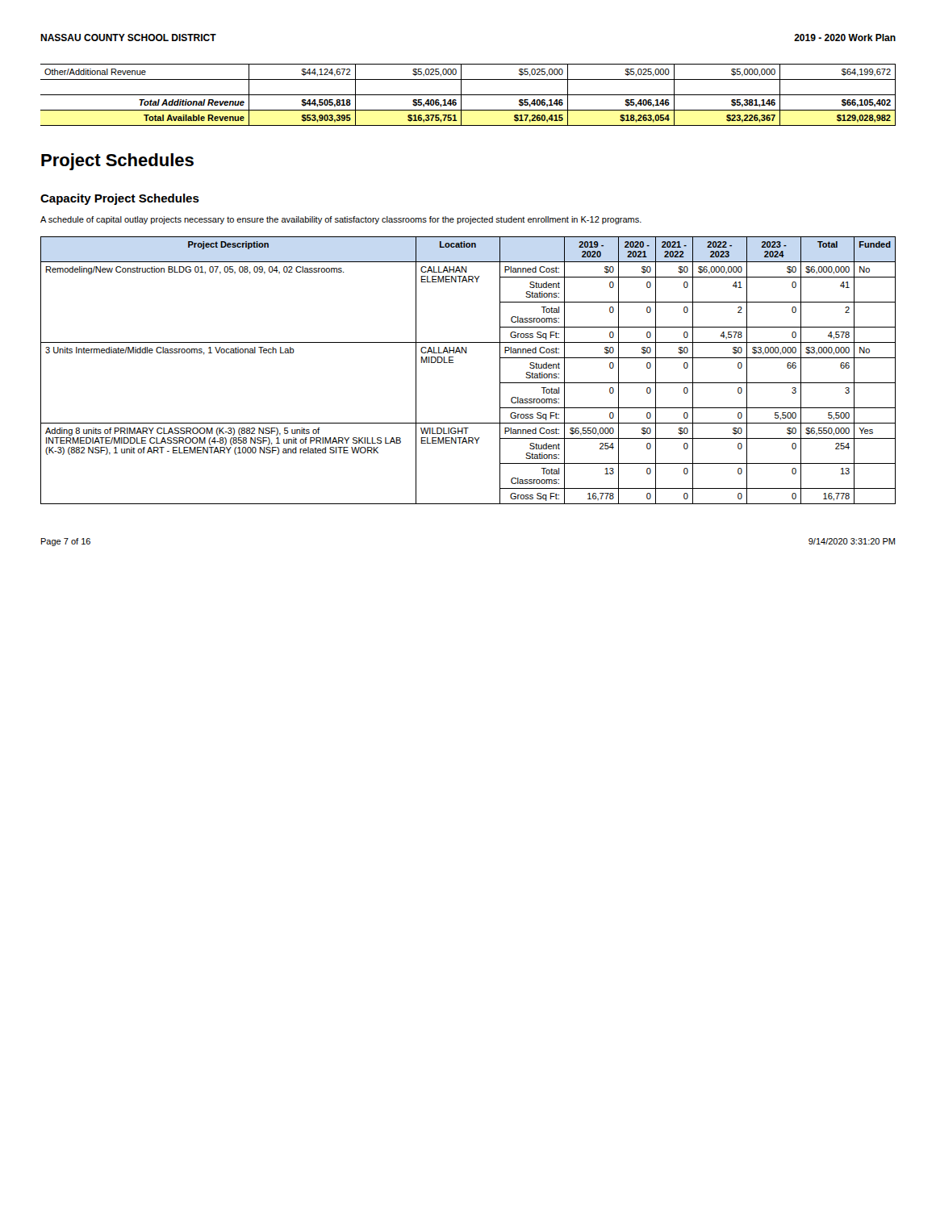NASSAU COUNTY SCHOOL DISTRICT 2019 - 2020 Work Plan
| Other/Additional Revenue | $44,124,672 | $5,025,000 | $5,025,000 | $5,025,000 | $5,000,000 | $64,199,672 |
| Total Additional Revenue | $44,505,818 | $5,406,146 | $5,406,146 | $5,406,146 | $5,381,146 | $66,105,402 |
| Total Available Revenue | $53,903,395 | $16,375,751 | $17,260,415 | $18,263,054 | $23,226,367 | $129,028,982 |
Project Schedules
Capacity Project Schedules
A schedule of capital outlay projects necessary to ensure the availability of satisfactory classrooms for the projected student enrollment in K-12 programs.
| Project Description | Location | | 2019 - 2020 | 2020 - 2021 | 2021 - 2022 | 2022 - 2023 | 2023 - 2024 | Total | Funded |
| --- | --- | --- | --- | --- | --- | --- | --- | --- | --- |
| Remodeling/New Construction BLDG 01, 07, 05, 08, 09, 04, 02 Classrooms. | CALLAHAN ELEMENTARY | Planned Cost: | $0 | $0 | $0 | $6,000,000 | $0 | $6,000,000 | No |
| Student Stations: | 0 | 0 | 0 | 41 | 0 | 41 | |
| Total Classrooms: | 0 | 0 | 0 | 2 | 0 | 2 | |
| Gross Sq Ft: | 0 | 0 | 0 | 4,578 | 0 | 4,578 | |
| 3 Units Intermediate/Middle Classrooms, 1 Vocational Tech Lab | CALLAHAN MIDDLE | Planned Cost: | $0 | $0 | $0 | $0 | $3,000,000 | $3,000,000 | No |
| Student Stations: | 0 | 0 | 0 | 0 | 66 | 66 | |
| Total Classrooms: | 0 | 0 | 0 | 0 | 3 | 3 | |
| Gross Sq Ft: | 0 | 0 | 0 | 0 | 5,500 | 5,500 | |
| Adding 8 units of PRIMARY CLASSROOM (K-3) (882 NSF), 5 units of INTERMEDIATE/MIDDLE CLASSROOM (4-8) (858 NSF), 1 unit of PRIMARY SKILLS LAB (K-3) (882 NSF), 1 unit of ART - ELEMENTARY (1000 NSF) and related SITE WORK | WILDLIGHT ELEMENTARY | Planned Cost: | $6,550,000 | $0 | $0 | $0 | $0 | $6,550,000 | Yes |
| Student Stations: | 254 | 0 | 0 | 0 | 0 | 254 | |
| Total Classrooms: | 13 | 0 | 0 | 0 | 0 | 13 | |
| Gross Sq Ft: | 16,778 | 0 | 0 | 0 | 0 | 16,778 | |
Page 7 of 16 9/14/2020 3:31:20 PM